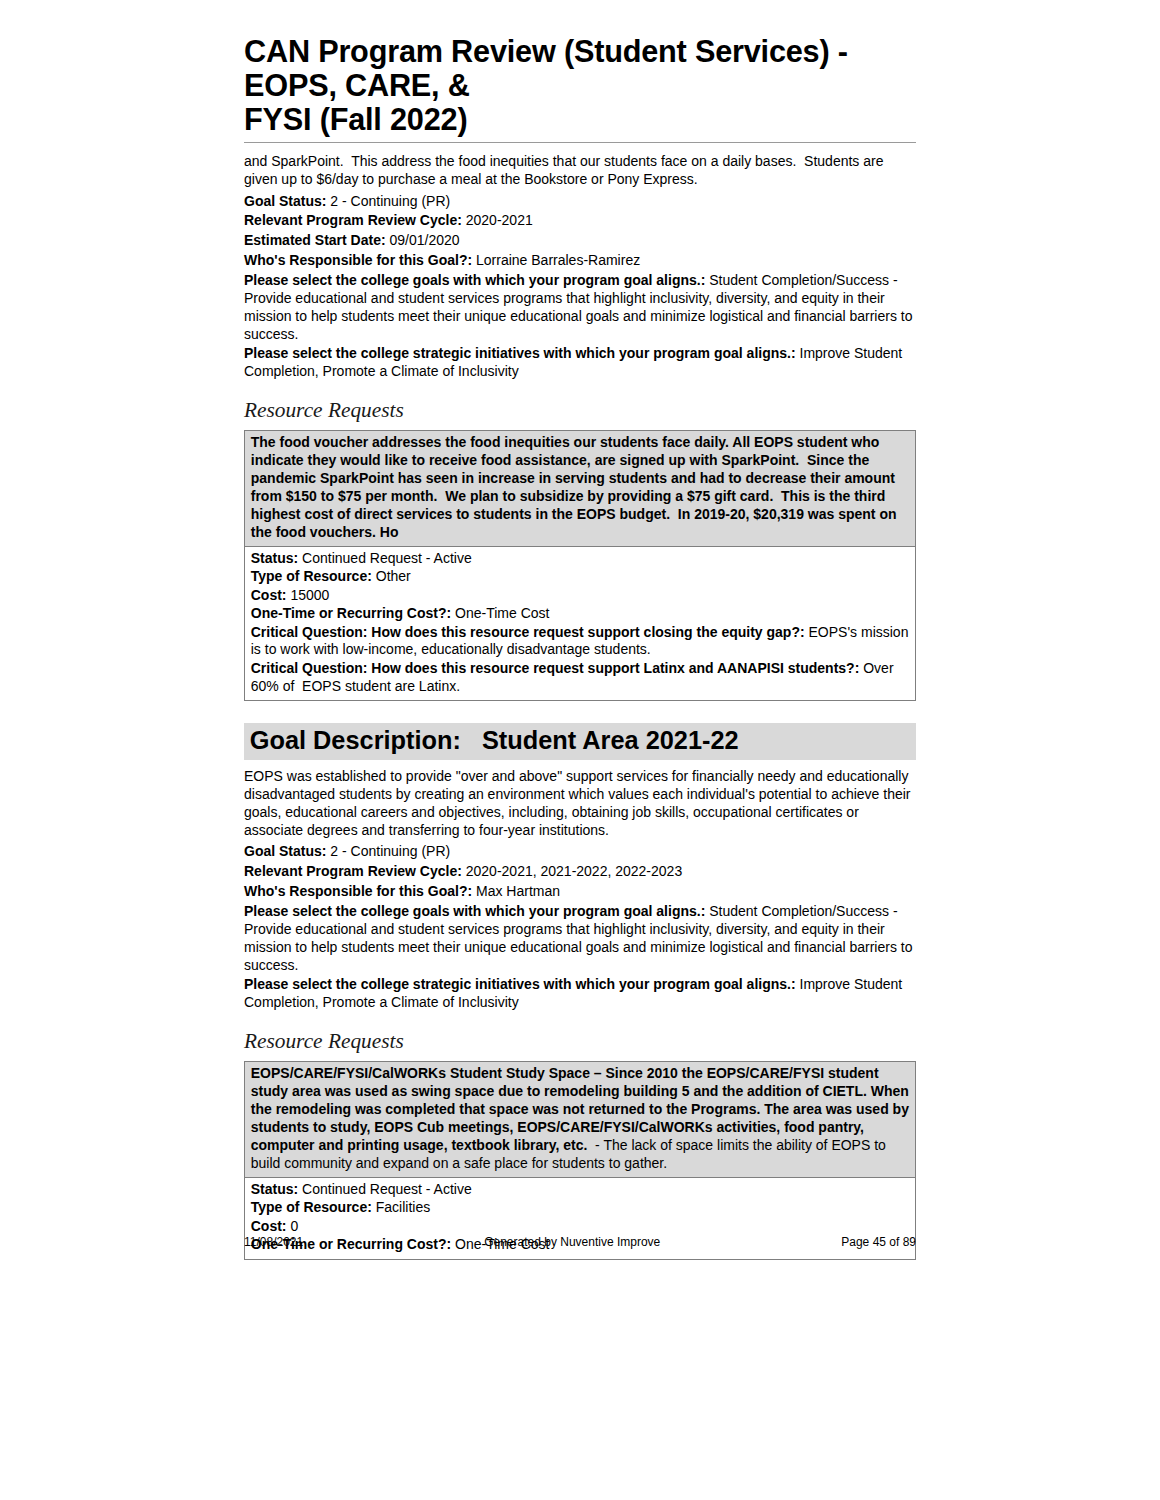CAN Program Review (Student Services) - EOPS, CARE, &
FYSI (Fall 2022)
and SparkPoint. This address the food inequities that our students face on a daily bases. Students are given up to $6/day to purchase a meal at the Bookstore or Pony Express.
Goal Status: 2 - Continuing (PR)
Relevant Program Review Cycle: 2020-2021
Estimated Start Date: 09/01/2020
Who's Responsible for this Goal?: Lorraine Barrales-Ramirez
Please select the college goals with which your program goal aligns.: Student Completion/Success - Provide educational and student services programs that highlight inclusivity, diversity, and equity in their mission to help students meet their unique educational goals and minimize logistical and financial barriers to success.
Please select the college strategic initiatives with which your program goal aligns.: Improve Student Completion, Promote a Climate of Inclusivity
Resource Requests
| The food voucher addresses the food inequities our students face daily. All EOPS student who indicate they would like to receive food assistance, are signed up with SparkPoint. Since the pandemic SparkPoint has seen in increase in serving students and had to decrease their amount from $150 to $75 per month. We plan to subsidize by providing a $75 gift card. This is the third highest cost of direct services to students in the EOPS budget. In 2019-20, $20,319 was spent on the food vouchers. Ho |
| Status: Continued Request - Active Type of Resource: Other Cost: 15000 One-Time or Recurring Cost?: One-Time Cost Critical Question: How does this resource request support closing the equity gap?: EOPS's mission is to work with low-income, educationally disadvantage students. Critical Question: How does this resource request support Latinx and AANAPISI students?: Over 60% of EOPS student are Latinx. |
Goal Description: Student Area 2021-22
EOPS was established to provide "over and above" support services for financially needy and educationally disadvantaged students by creating an environment which values each individual's potential to achieve their goals, educational careers and objectives, including, obtaining job skills, occupational certificates or associate degrees and transferring to four-year institutions.
Goal Status: 2 - Continuing (PR)
Relevant Program Review Cycle: 2020-2021, 2021-2022, 2022-2023
Who's Responsible for this Goal?: Max Hartman
Please select the college goals with which your program goal aligns.: Student Completion/Success - Provide educational and student services programs that highlight inclusivity, diversity, and equity in their mission to help students meet their unique educational goals and minimize logistical and financial barriers to success.
Please select the college strategic initiatives with which your program goal aligns.: Improve Student Completion, Promote a Climate of Inclusivity
Resource Requests
| EOPS/CARE/FYSI/CalWORKs Student Study Space – Since 2010 the EOPS/CARE/FYSI student study area was used as swing space due to remodeling building 5 and the addition of CIETL. When the remodeling was completed that space was not returned to the Programs. The area was used by students to study, EOPS Cub meetings, EOPS/CARE/FYSI/CalWORKs activities, food pantry, computer and printing usage, textbook library, etc. - The lack of space limits the ability of EOPS to build community and expand on a safe place for students to gather. |
| Status: Continued Request - Active Type of Resource: Facilities Cost: 0 One-Time or Recurring Cost?: One-Time Cost |
11/08/2021 Page 45 of 89
Generated by Nuventive Improve